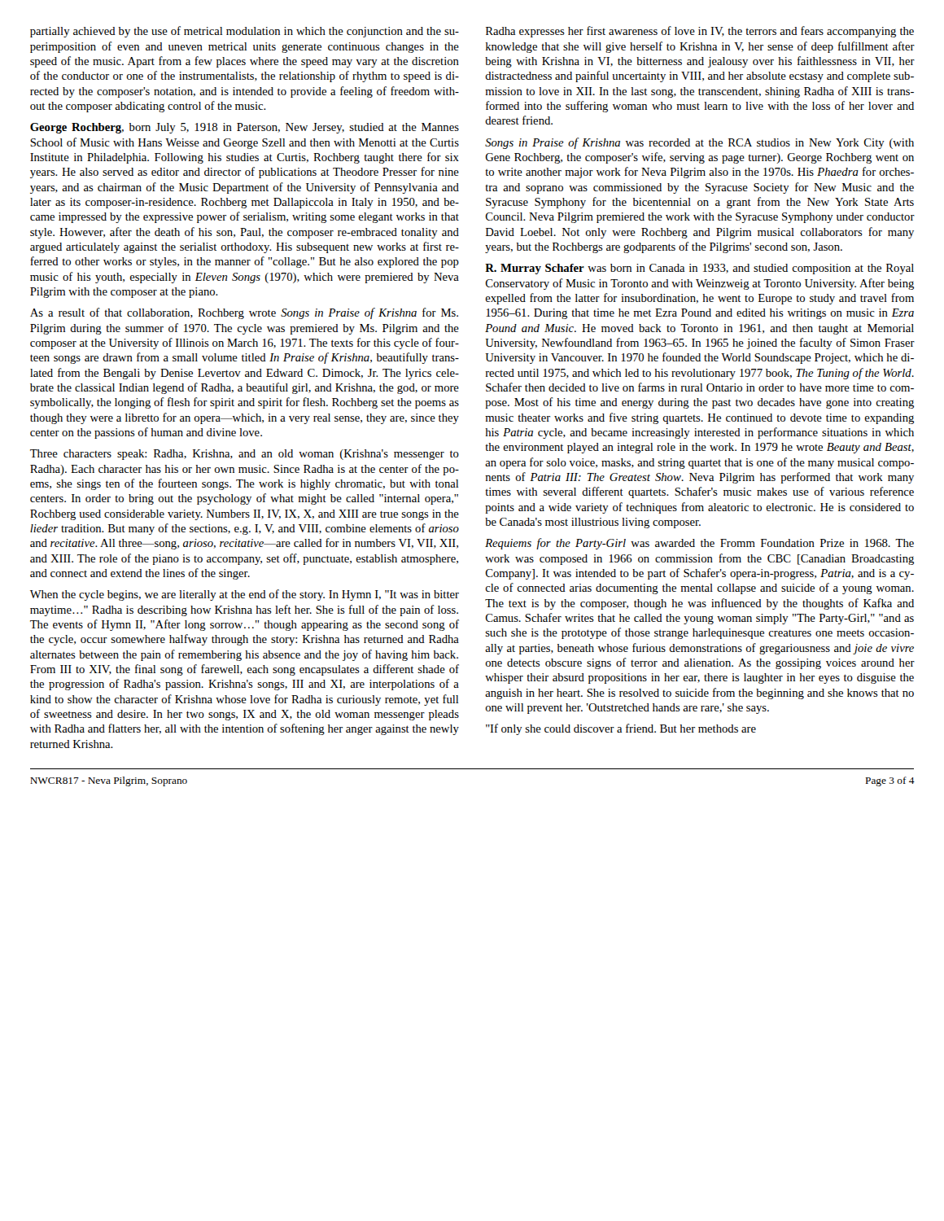partially achieved by the use of metrical modulation in which the conjunction and the superimposition of even and uneven metrical units generate continuous changes in the speed of the music. Apart from a few places where the speed may vary at the discretion of the conductor or one of the instrumentalists, the relationship of rhythm to speed is directed by the composer's notation, and is intended to provide a feeling of freedom without the composer abdicating control of the music.
George Rochberg, born July 5, 1918 in Paterson, New Jersey, studied at the Mannes School of Music with Hans Weisse and George Szell and then with Menotti at the Curtis Institute in Philadelphia. Following his studies at Curtis, Rochberg taught there for six years. He also served as editor and director of publications at Theodore Presser for nine years, and as chairman of the Music Department of the University of Pennsylvania and later as its composer-in-residence. Rochberg met Dallapiccola in Italy in 1950, and became impressed by the expressive power of serialism, writing some elegant works in that style. However, after the death of his son, Paul, the composer re-embraced tonality and argued articulately against the serialist orthodoxy. His subsequent new works at first referred to other works or styles, in the manner of "collage." But he also explored the pop music of his youth, especially in Eleven Songs (1970), which were premiered by Neva Pilgrim with the composer at the piano.
As a result of that collaboration, Rochberg wrote Songs in Praise of Krishna for Ms. Pilgrim during the summer of 1970. The cycle was premiered by Ms. Pilgrim and the composer at the University of Illinois on March 16, 1971. The texts for this cycle of fourteen songs are drawn from a small volume titled In Praise of Krishna, beautifully translated from the Bengali by Denise Levertov and Edward C. Dimock, Jr. The lyrics celebrate the classical Indian legend of Radha, a beautiful girl, and Krishna, the god, or more symbolically, the longing of flesh for spirit and spirit for flesh. Rochberg set the poems as though they were a libretto for an opera—which, in a very real sense, they are, since they center on the passions of human and divine love.
Three characters speak: Radha, Krishna, and an old woman (Krishna's messenger to Radha). Each character has his or her own music. Since Radha is at the center of the poems, she sings ten of the fourteen songs. The work is highly chromatic, but with tonal centers. In order to bring out the psychology of what might be called "internal opera," Rochberg used considerable variety. Numbers II, IV, IX, X, and XIII are true songs in the lieder tradition. But many of the sections, e.g. I, V, and VIII, combine elements of arioso and recitative. All three—song, arioso, recitative—are called for in numbers VI, VII, XII, and XIII. The role of the piano is to accompany, set off, punctuate, establish atmosphere, and connect and extend the lines of the singer.
When the cycle begins, we are literally at the end of the story. In Hymn I, "It was in bitter maytime…" Radha is describing how Krishna has left her. She is full of the pain of loss. The events of Hymn II, "After long sorrow…" though appearing as the second song of the cycle, occur somewhere halfway through the story: Krishna has returned and Radha alternates between the pain of remembering his absence and the joy of having him back. From III to XIV, the final song of farewell, each song encapsulates a different shade of the progression of Radha's passion. Krishna's songs, III and XI, are interpolations of a kind to show the character of Krishna whose love for Radha is curiously remote, yet full of sweetness and desire. In her two songs, IX and X, the old woman messenger pleads with Radha and flatters her, all with the intention of softening her anger against the newly returned Krishna.
Radha expresses her first awareness of love in IV, the terrors and fears accompanying the knowledge that she will give herself to Krishna in V, her sense of deep fulfillment after being with Krishna in VI, the bitterness and jealousy over his faithlessness in VII, her distractedness and painful uncertainty in VIII, and her absolute ecstasy and complete submission to love in XII. In the last song, the transcendent, shining Radha of XIII is transformed into the suffering woman who must learn to live with the loss of her lover and dearest friend.
Songs in Praise of Krishna was recorded at the RCA studios in New York City (with Gene Rochberg, the composer's wife, serving as page turner). George Rochberg went on to write another major work for Neva Pilgrim also in the 1970s. His Phaedra for orchestra and soprano was commissioned by the Syracuse Society for New Music and the Syracuse Symphony for the bicentennial on a grant from the New York State Arts Council. Neva Pilgrim premiered the work with the Syracuse Symphony under conductor David Loebel. Not only were Rochberg and Pilgrim musical collaborators for many years, but the Rochbergs are godparents of the Pilgrims' second son, Jason.
R. Murray Schafer was born in Canada in 1933, and studied composition at the Royal Conservatory of Music in Toronto and with Weinzweig at Toronto University. After being expelled from the latter for insubordination, he went to Europe to study and travel from 1956–61. During that time he met Ezra Pound and edited his writings on music in Ezra Pound and Music. He moved back to Toronto in 1961, and then taught at Memorial University, Newfoundland from 1963–65. In 1965 he joined the faculty of Simon Fraser University in Vancouver. In 1970 he founded the World Soundscape Project, which he directed until 1975, and which led to his revolutionary 1977 book, The Tuning of the World. Schafer then decided to live on farms in rural Ontario in order to have more time to compose. Most of his time and energy during the past two decades have gone into creating music theater works and five string quartets. He continued to devote time to expanding his Patria cycle, and became increasingly interested in performance situations in which the environment played an integral role in the work. In 1979 he wrote Beauty and Beast, an opera for solo voice, masks, and string quartet that is one of the many musical components of Patria III: The Greatest Show. Neva Pilgrim has performed that work many times with several different quartets. Schafer's music makes use of various reference points and a wide variety of techniques from aleatoric to electronic. He is considered to be Canada's most illustrious living composer.
Requiems for the Party-Girl was awarded the Fromm Foundation Prize in 1968. The work was composed in 1966 on commission from the CBC [Canadian Broadcasting Company]. It was intended to be part of Schafer's opera-in-progress, Patria, and is a cycle of connected arias documenting the mental collapse and suicide of a young woman. The text is by the composer, though he was influenced by the thoughts of Kafka and Camus. Schafer writes that he called the young woman simply "The Party-Girl," "and as such she is the prototype of those strange harlequinesque creatures one meets occasionally at parties, beneath whose furious demonstrations of gregariousness and joie de vivre one detects obscure signs of terror and alienation. As the gossiping voices around her whisper their absurd propositions in her ear, there is laughter in her eyes to disguise the anguish in her heart. She is resolved to suicide from the beginning and she knows that no one will prevent her. 'Outstretched hands are rare,' she says.
"If only she could discover a friend. But her methods are
NWCR817 - Neva Pilgrim, Soprano Page 3 of 4